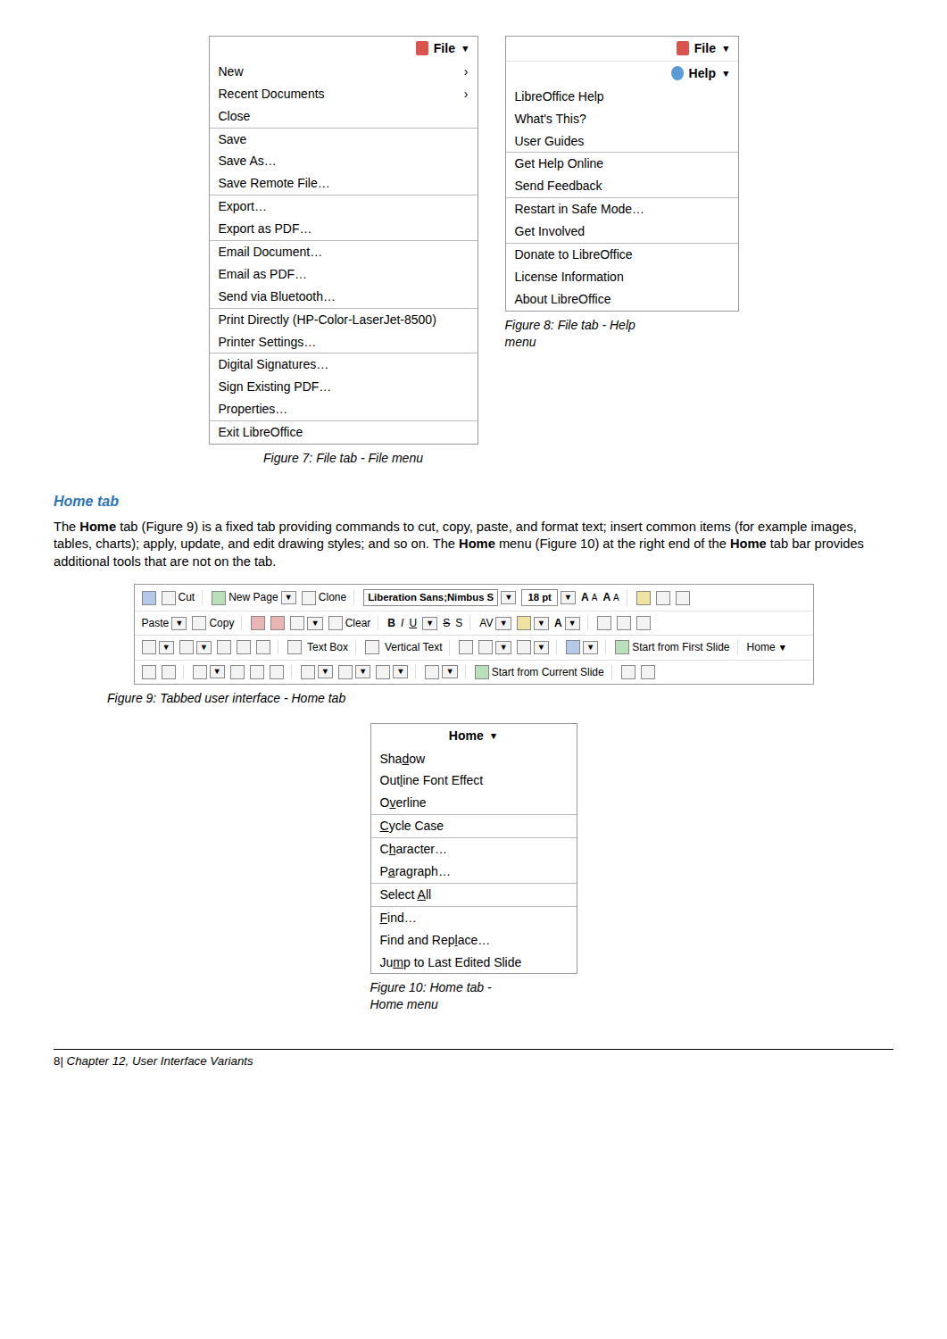File ▼
New ›
Recent Documents ›
Close
Save
Save As…
Save Remote File…
Export…
Export as PDF…
Email Document…
Email as PDF…
Send via Bluetooth…
Print Directly (HP-Color-LaserJet-8500)
Printer Settings…
Digital Signatures…
Sign Existing PDF…
Properties…
Exit LibreOffice
Figure 7: File tab - File menu
File ▼
Help ▼
LibreOffice Help
What's This?
User Guides
Get Help Online
Send Feedback
Restart in Safe Mode…
Get Involved
Donate to LibreOffice
License Information
About LibreOffice
Figure 8: File tab - Help
menu
Home tab
The Home tab (Figure 9) is a fixed tab providing commands to cut, copy, paste, and format text; insert common items (for example images, tables, charts); apply, update, and edit drawing styles; and so on. The Home menu (Figure 10) at the right end of the Home tab bar provides additional tools that are not on the tab.
Cut
New Page ▼
Clone
Liberation Sans;Nimbus S ▼
18 pt ▼
AA
AA
Paste ▼
Copy
▼
Clear
B
I
U
▼
S
S
AV ▼
▼
A ▼
▼
▼
Text Box
Vertical Text
▼
▼
▼
Start from First Slide
Home ▼
▼
▼
▼
▼
▼
Start from Current Slide
Figure 9: Tabbed user interface - Home tab
Home ▼
Shadow
Outline Font Effect
Overline
Cycle Case
Character…
Paragraph…
Select All
Find…
Find and Replace…
Jump to Last Edited Slide
Figure 10: Home tab -
Home menu
8| Chapter 12, User Interface Variants